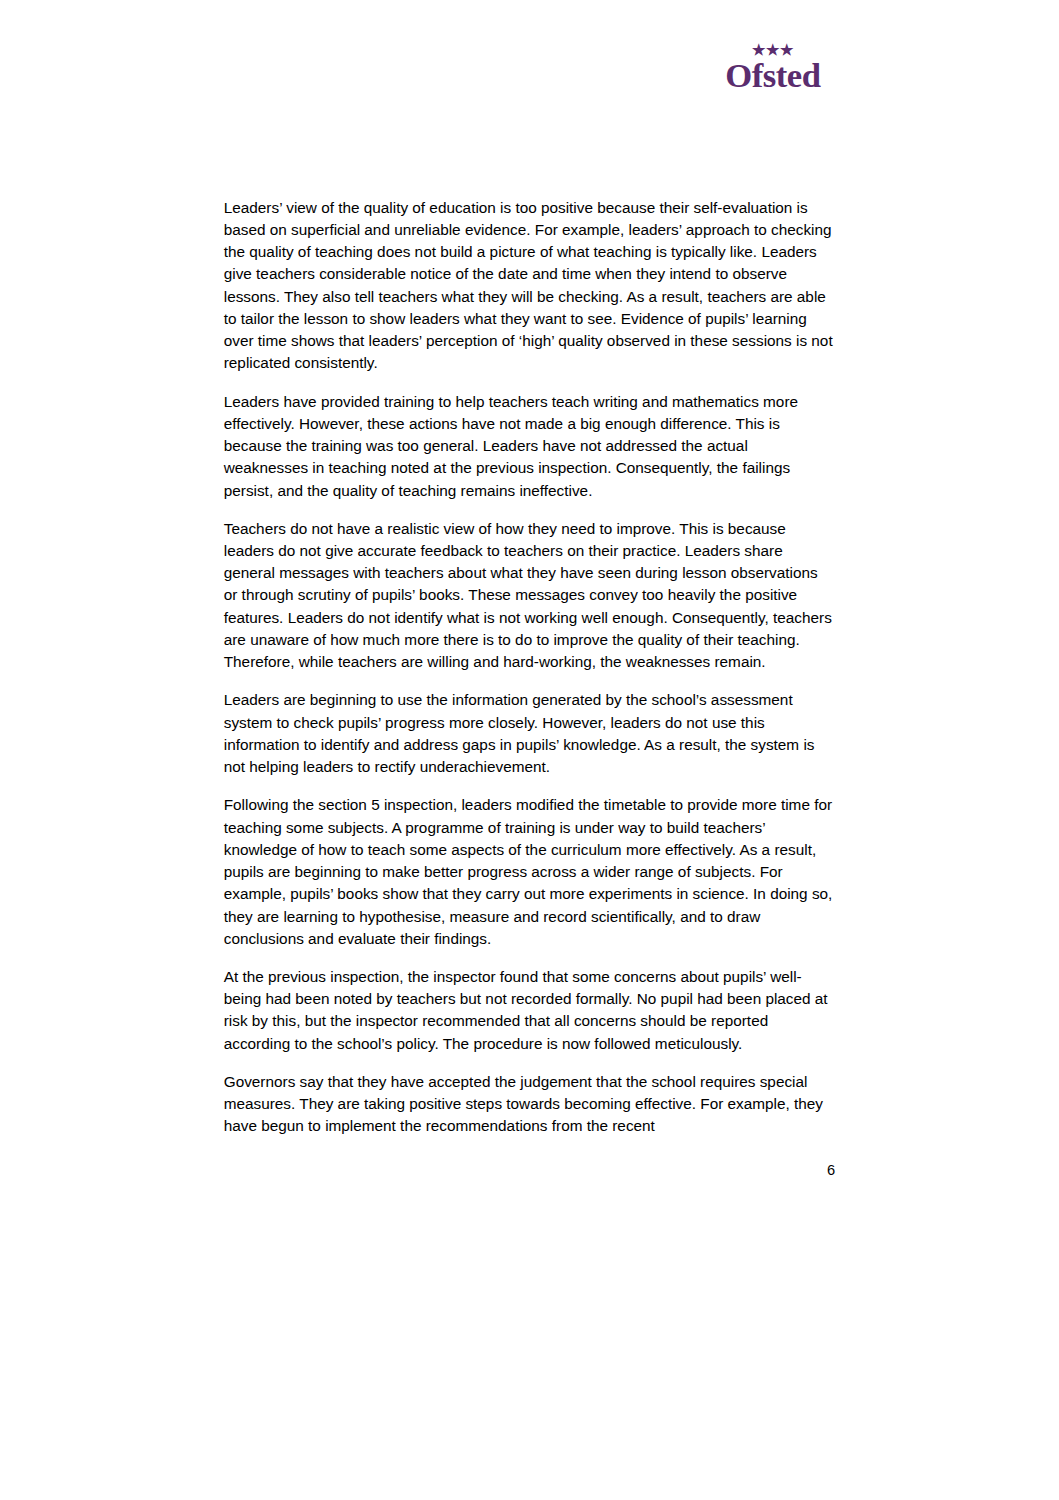★★★
Ofsted
Leaders’ view of the quality of education is too positive because their self-evaluation is based on superficial and unreliable evidence. For example, leaders’ approach to checking the quality of teaching does not build a picture of what teaching is typically like. Leaders give teachers considerable notice of the date and time when they intend to observe lessons. They also tell teachers what they will be checking. As a result, teachers are able to tailor the lesson to show leaders what they want to see. Evidence of pupils’ learning over time shows that leaders’ perception of ‘high’ quality observed in these sessions is not replicated consistently.
Leaders have provided training to help teachers teach writing and mathematics more effectively. However, these actions have not made a big enough difference. This is because the training was too general. Leaders have not addressed the actual weaknesses in teaching noted at the previous inspection. Consequently, the failings persist, and the quality of teaching remains ineffective.
Teachers do not have a realistic view of how they need to improve. This is because leaders do not give accurate feedback to teachers on their practice. Leaders share general messages with teachers about what they have seen during lesson observations or through scrutiny of pupils’ books. These messages convey too heavily the positive features. Leaders do not identify what is not working well enough. Consequently, teachers are unaware of how much more there is to do to improve the quality of their teaching. Therefore, while teachers are willing and hard-working, the weaknesses remain.
Leaders are beginning to use the information generated by the school’s assessment system to check pupils’ progress more closely. However, leaders do not use this information to identify and address gaps in pupils’ knowledge. As a result, the system is not helping leaders to rectify underachievement.
Following the section 5 inspection, leaders modified the timetable to provide more time for teaching some subjects. A programme of training is under way to build teachers’ knowledge of how to teach some aspects of the curriculum more effectively. As a result, pupils are beginning to make better progress across a wider range of subjects. For example, pupils’ books show that they carry out more experiments in science. In doing so, they are learning to hypothesise, measure and record scientifically, and to draw conclusions and evaluate their findings.
At the previous inspection, the inspector found that some concerns about pupils’ well-being had been noted by teachers but not recorded formally. No pupil had been placed at risk by this, but the inspector recommended that all concerns should be reported according to the school’s policy. The procedure is now followed meticulously.
Governors say that they have accepted the judgement that the school requires special measures. They are taking positive steps towards becoming effective. For example, they have begun to implement the recommendations from the recent
6